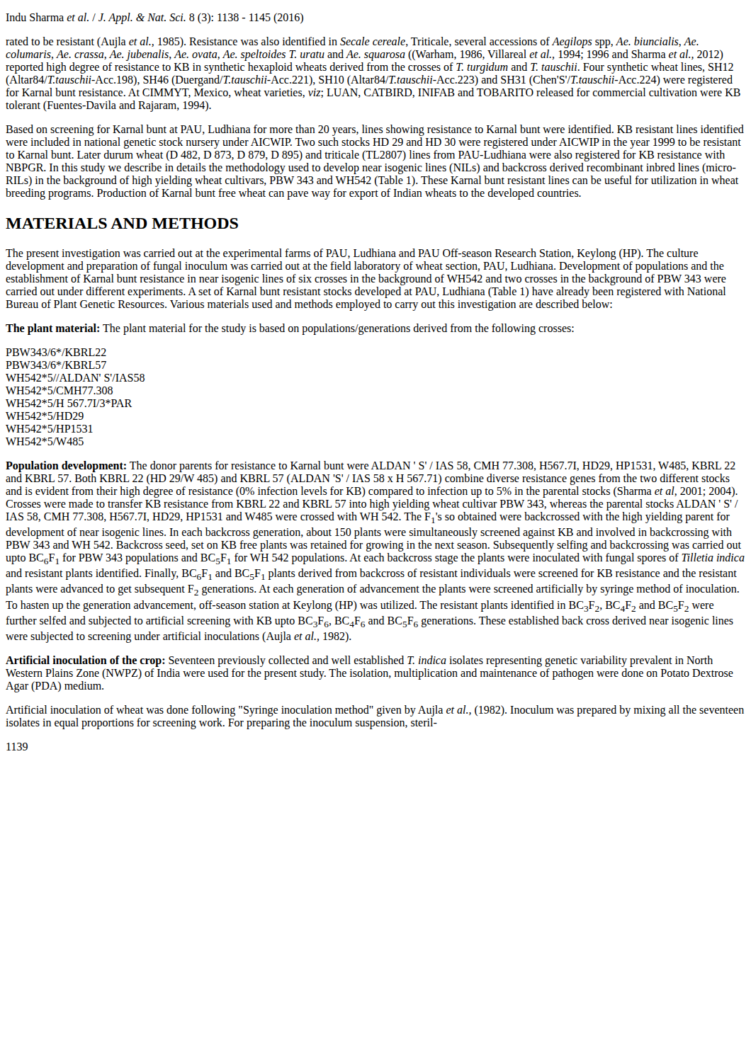Indu Sharma et al. / J. Appl. & Nat. Sci. 8 (3): 1138 - 1145 (2016)
rated to be resistant (Aujla et al., 1985). Resistance was also identified in Secale cereale, Triticale, several accessions of Aegilops spp, Ae. biuncialis, Ae. columaris, Ae. crassa, Ae. jubenalis, Ae. ovata, Ae. speltoides T. uratu and Ae. squarosa ((Warham, 1986, Villareal et al., 1994; 1996 and Sharma et al., 2012) reported high degree of resistance to KB in synthetic hexaploid wheats derived from the crosses of T. turgidum and T. tauschii. Four synthetic wheat lines, SH12 (Altar84/T.tauschii-Acc.198), SH46 (Duergand/T.tauschii-Acc.221), SH10 (Altar84/T.tauschii-Acc.223) and SH31 (Chen'S'/T.tauschii-Acc.224) were registered for Karnal bunt resistance. At CIMMYT, Mexico, wheat varieties, viz; LUAN, CATBIRD, INIFAB and TOBARITO released for commercial cultivation were KB tolerant (Fuentes-Davila and Rajaram, 1994).
Based on screening for Karnal bunt at PAU, Ludhiana for more than 20 years, lines showing resistance to Karnal bunt were identified. KB resistant lines identified were included in national genetic stock nursery under AICWIP. Two such stocks HD 29 and HD 30 were registered under AICWIP in the year 1999 to be resistant to Karnal bunt. Later durum wheat (D 482, D 873, D 879, D 895) and triticale (TL2807) lines from PAU-Ludhiana were also registered for KB resistance with NBPGR. In this study we describe in details the methodology used to develop near isogenic lines (NILs) and backcross derived recombinant inbred lines (micro-RILs) in the background of high yielding wheat cultivars, PBW 343 and WH542 (Table 1). These Karnal bunt resistant lines can be useful for utilization in wheat breeding programs. Production of Karnal bunt free wheat can pave way for export of Indian wheats to the developed countries.
MATERIALS AND METHODS
The present investigation was carried out at the experimental farms of PAU, Ludhiana and PAU Off-season Research Station, Keylong (HP). The culture development and preparation of fungal inoculum was carried out at the field laboratory of wheat section, PAU, Ludhiana. Development of populations and the establishment of Karnal bunt resistance in near isogenic lines of six crosses in the background of WH542 and two crosses in the background of PBW 343 were carried out under different experiments. A set of Karnal bunt resistant stocks developed at PAU, Ludhiana (Table 1) have already been registered with National Bureau of Plant Genetic Resources. Various materials used and methods employed to carry out this investigation are described below:
The plant material: The plant material for the study is based on populations/generations derived from the following crosses:
PBW343/6*/KBRL22
PBW343/6*/KBRL57
WH542*5//ALDAN' S'/IAS58
WH542*5/CMH77.308
WH542*5/H 567.7I/3*PAR
WH542*5/HD29
WH542*5/HP1531
WH542*5/W485
Population development: The donor parents for resistance to Karnal bunt were ALDAN ' S' / IAS 58, CMH 77.308, H567.7I, HD29, HP1531, W485, KBRL 22 and KBRL 57. Both KBRL 22 (HD 29/W 485) and KBRL 57 (ALDAN 'S' / IAS 58 x H 567.71) combine diverse resistance genes from the two different stocks and is evident from their high degree of resistance (0% infection levels for KB) compared to infection up to 5% in the parental stocks (Sharma et al, 2001; 2004). Crosses were made to transfer KB resistance from KBRL 22 and KBRL 57 into high yielding wheat cultivar PBW 343, whereas the parental stocks ALDAN ' S' / IAS 58, CMH 77.308, H567.7I, HD29, HP1531 and W485 were crossed with WH 542. The F1's so obtained were backcrossed with the high yielding parent for development of near isogenic lines. In each backcross generation, about 150 plants were simultaneously screened against KB and involved in backcrossing with PBW 343 and WH 542. Backcross seed, set on KB free plants was retained for growing in the next season. Subsequently selfing and backcrossing was carried out upto BC6F1 for PBW 343 populations and BC5F1 for WH 542 populations. At each backcross stage the plants were inoculated with fungal spores of Tilletia indica and resistant plants identified. Finally, BC6F1 and BC5F1 plants derived from backcross of resistant individuals were screened for KB resistance and the resistant plants were advanced to get subsequent F2 generations. At each generation of advancement the plants were screened artificially by syringe method of inoculation. To hasten up the generation advancement, off-season station at Keylong (HP) was utilized. The resistant plants identified in BC3F2, BC4F2 and BC5F2 were further selfed and subjected to artificial screening with KB upto BC3F6, BC4F6 and BC5F6 generations. These established back cross derived near isogenic lines were subjected to screening under artificial inoculations (Aujla et al., 1982).
Artificial inoculation of the crop: Seventeen previously collected and well established T. indica isolates representing genetic variability prevalent in North Western Plains Zone (NWPZ) of India were used for the present study. The isolation, multiplication and maintenance of pathogen were done on Potato Dextrose Agar (PDA) medium.
Artificial inoculation of wheat was done following "Syringe inoculation method" given by Aujla et al., (1982). Inoculum was prepared by mixing all the seventeen isolates in equal proportions for screening work. For preparing the inoculum suspension, steril-
1139